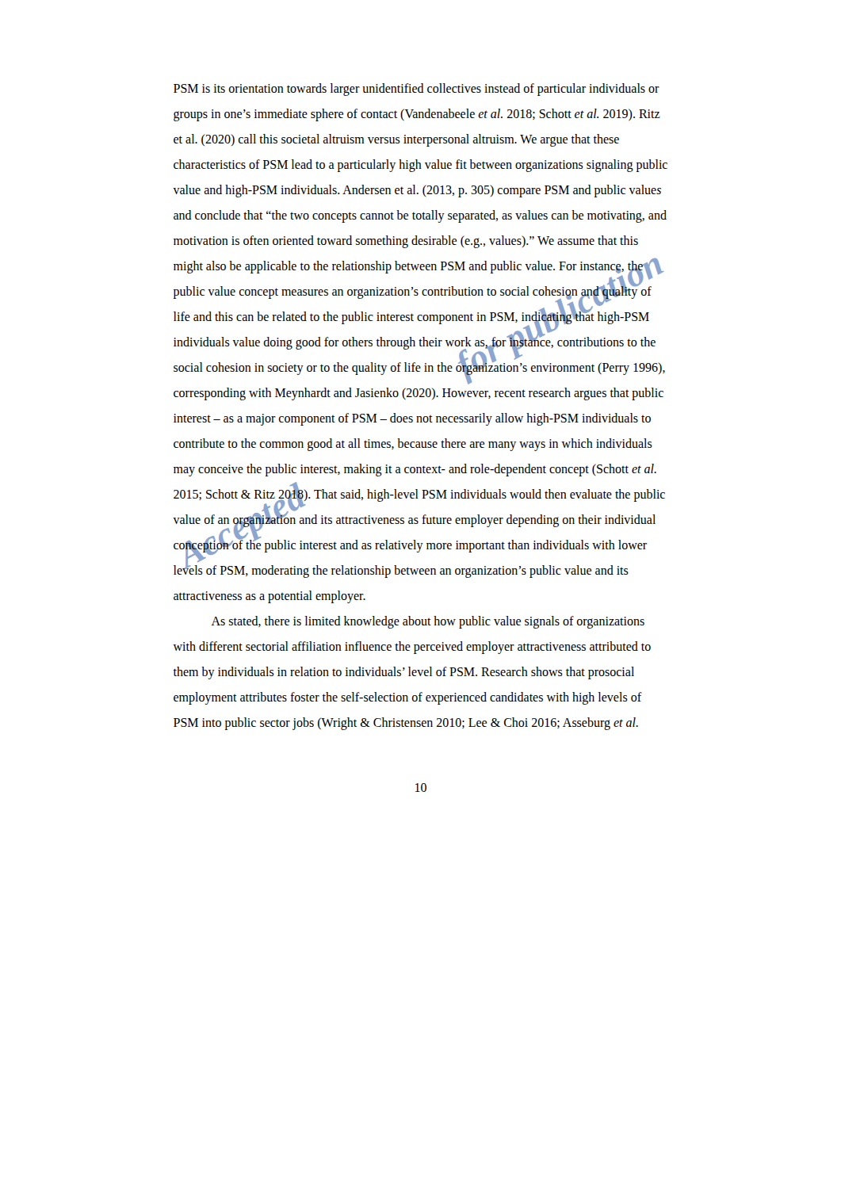for publication Accepted
PSM is its orientation towards larger unidentified collectives instead of particular individuals or groups in one’s immediate sphere of contact (Vandenabeele et al. 2018; Schott et al. 2019). Ritz et al. (2020) call this societal altruism versus interpersonal altruism. We argue that these characteristics of PSM lead to a particularly high value fit between organizations signaling public value and high-PSM individuals. Andersen et al. (2013, p. 305) compare PSM and public values and conclude that “the two concepts cannot be totally separated, as values can be motivating, and motivation is often oriented toward something desirable (e.g., values).” We assume that this might also be applicable to the relationship between PSM and public value. For instance, the public value concept measures an organization’s contribution to social cohesion and quality of life and this can be related to the public interest component in PSM, indicating that high-PSM individuals value doing good for others through their work as, for instance, contributions to the social cohesion in society or to the quality of life in the organization’s environment (Perry 1996), corresponding with Meynhardt and Jasienko (2020). However, recent research argues that public interest – as a major component of PSM – does not necessarily allow high-PSM individuals to contribute to the common good at all times, because there are many ways in which individuals may conceive the public interest, making it a context- and role-dependent concept (Schott et al. 2015; Schott & Ritz 2018). That said, high-level PSM individuals would then evaluate the public value of an organization and its attractiveness as future employer depending on their individual conception of the public interest and as relatively more important than individuals with lower levels of PSM, moderating the relationship between an organization’s public value and its attractiveness as a potential employer.
As stated, there is limited knowledge about how public value signals of organizations with different sectorial affiliation influence the perceived employer attractiveness attributed to them by individuals in relation to individuals’ level of PSM. Research shows that prosocial employment attributes foster the self-selection of experienced candidates with high levels of PSM into public sector jobs (Wright & Christensen 2010; Lee & Choi 2016; Asseburg et al.
10